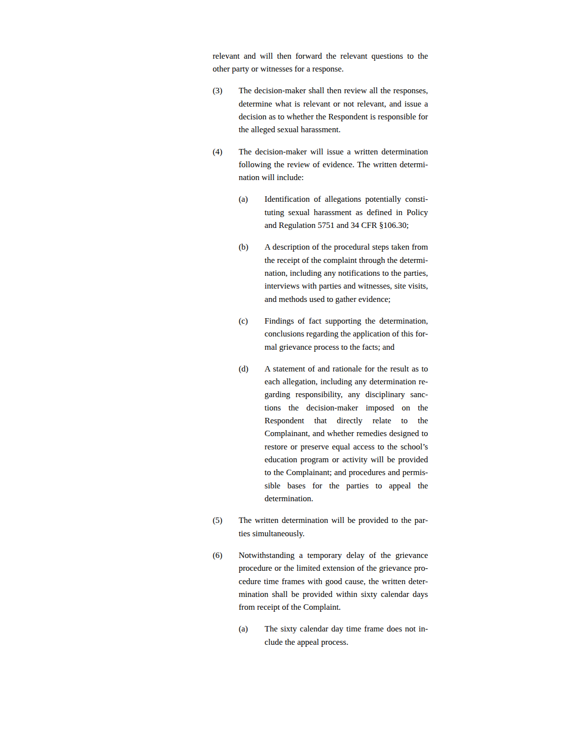relevant and will then forward the relevant questions to the other party or witnesses for a response.
(3)
The decision-maker shall then review all the responses, determine what is relevant or not relevant, and issue a decision as to whether the Respondent is responsible for the alleged sexual harassment.
(4)
The decision-maker will issue a written determination following the review of evidence. The written determination will include:
(a)
Identification of allegations potentially constituting sexual harassment as defined in Policy and Regulation 5751 and 34 CFR §106.30;
(b)
A description of the procedural steps taken from the receipt of the complaint through the determination, including any notifications to the parties, interviews with parties and witnesses, site visits, and methods used to gather evidence;
(c)
Findings of fact supporting the determination, conclusions regarding the application of this formal grievance process to the facts; and
(d)
A statement of and rationale for the result as to each allegation, including any determination regarding responsibility, any disciplinary sanctions the decision-maker imposed on the Respondent that directly relate to the Complainant, and whether remedies designed to restore or preserve equal access to the school’s education program or activity will be provided to the Complainant; and procedures and permissible bases for the parties to appeal the determination.
(5)
The written determination will be provided to the parties simultaneously.
(6)
Notwithstanding a temporary delay of the grievance procedure or the limited extension of the grievance procedure time frames with good cause, the written determination shall be provided within sixty calendar days from receipt of the Complaint.
(a)
The sixty calendar day time frame does not include the appeal process.